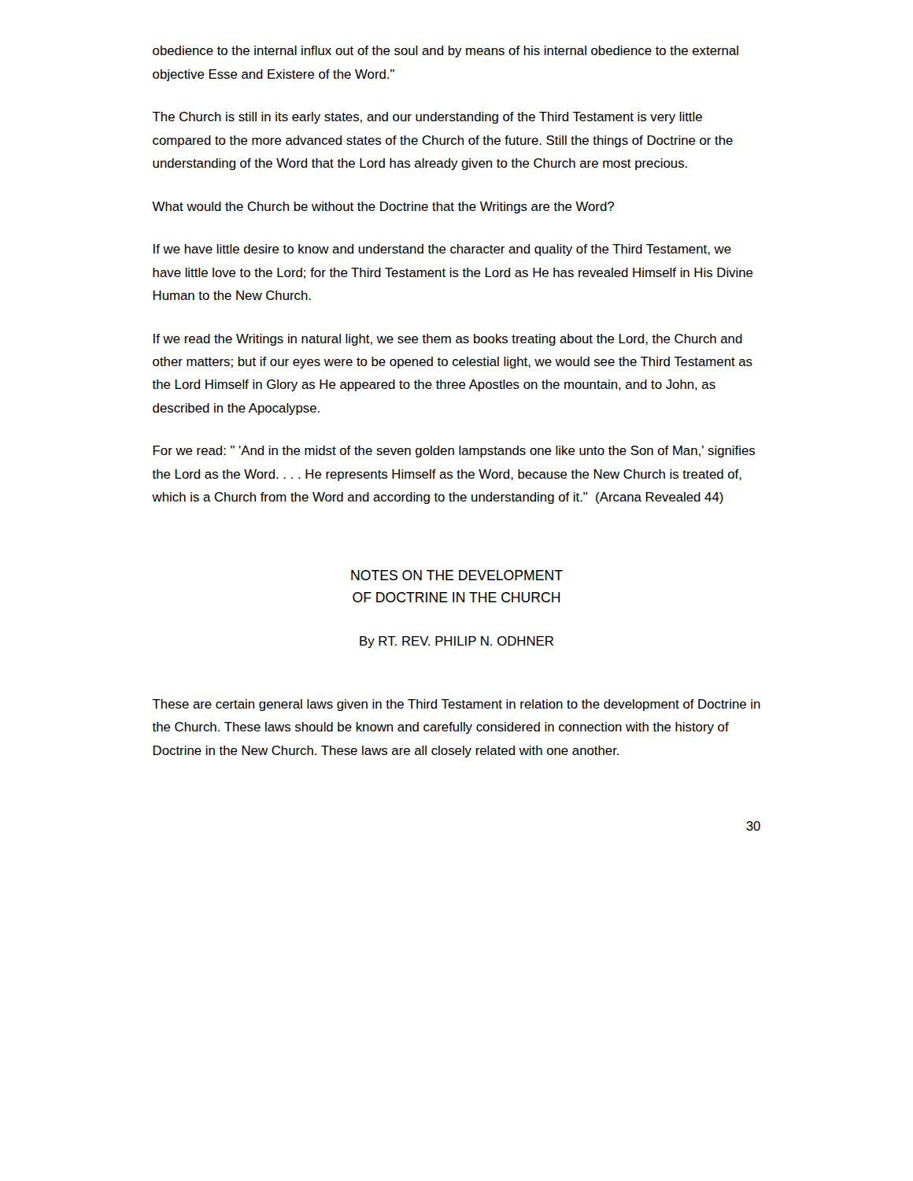obedience to the internal influx out of the soul and by means of his internal obedience to the external objective Esse and Existere of the Word."
The Church is still in its early states, and our understanding of the Third Testament is very little compared to the more advanced states of the Church of the future. Still the things of Doctrine or the understanding of the Word that the Lord has already given to the Church are most precious.
What would the Church be without the Doctrine that the Writings are the Word?
If we have little desire to know and understand the character and quality of the Third Testament, we have little love to the Lord; for the Third Testament is the Lord as He has revealed Himself in His Divine Human to the New Church.
If we read the Writings in natural light, we see them as books treating about the Lord, the Church and other matters; but if our eyes were to be opened to celestial light, we would see the Third Testament as the Lord Himself in Glory as He appeared to the three Apostles on the mountain, and to John, as described in the Apocalypse.
For we read: " 'And in the midst of the seven golden lampstands one like unto the Son of Man,' signifies the Lord as the Word. . . . He represents Himself as the Word, because the New Church is treated of, which is a Church from the Word and according to the understanding of it." (Arcana Revealed 44)
NOTES ON THE DEVELOPMENT
OF DOCTRINE IN THE CHURCH
By RT. REV. PHILIP N. ODHNER
These are certain general laws given in the Third Testament in relation to the development of Doctrine in the Church. These laws should be known and carefully considered in connection with the history of Doctrine in the New Church. These laws are all closely related with one another.
30